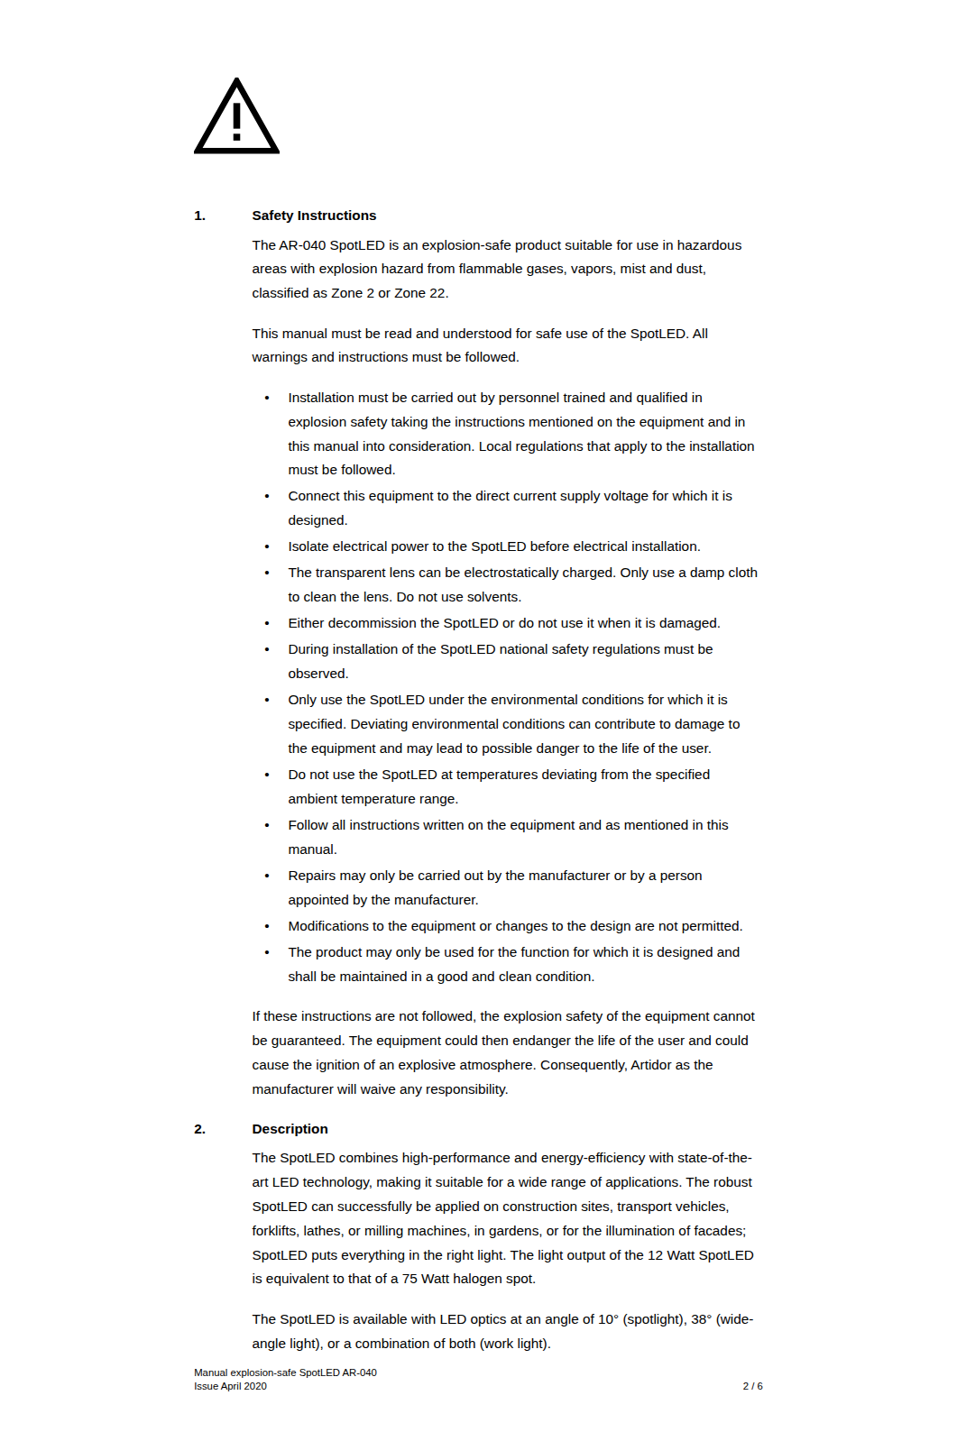1. Safety Instructions
The AR-040 SpotLED is an explosion-safe product suitable for use in hazardous areas with explosion hazard from flammable gases, vapors, mist and dust, classified as Zone 2 or Zone 22.
This manual must be read and understood for safe use of the SpotLED. All warnings and instructions must be followed.
Installation must be carried out by personnel trained and qualified in explosion safety taking the instructions mentioned on the equipment and in this manual into consideration. Local regulations that apply to the installation must be followed.
Connect this equipment to the direct current supply voltage for which it is designed.
Isolate electrical power to the SpotLED before electrical installation.
The transparent lens can be electrostatically charged. Only use a damp cloth to clean the lens. Do not use solvents.
Either decommission the SpotLED or do not use it when it is damaged.
During installation of the SpotLED national safety regulations must be observed.
Only use the SpotLED under the environmental conditions for which it is specified. Deviating environmental conditions can contribute to damage to the equipment and may lead to possible danger to the life of the user.
Do not use the SpotLED at temperatures deviating from the specified ambient temperature range.
Follow all instructions written on the equipment and as mentioned in this manual.
Repairs may only be carried out by the manufacturer or by a person appointed by the manufacturer.
Modifications to the equipment or changes to the design are not permitted.
The product may only be used for the function for which it is designed and shall be maintained in a good and clean condition.
If these instructions are not followed, the explosion safety of the equipment cannot be guaranteed. The equipment could then endanger the life of the user and could cause the ignition of an explosive atmosphere. Consequently, Artidor as the manufacturer will waive any responsibility.
2. Description
The SpotLED combines high-performance and energy-efficiency with state-of-the-art LED technology, making it suitable for a wide range of applications. The robust SpotLED can successfully be applied on construction sites, transport vehicles, forklifts, lathes, or milling machines, in gardens, or for the illumination of facades; SpotLED puts everything in the right light. The light output of the 12 Watt SpotLED is equivalent to that of a 75 Watt halogen spot.
The SpotLED is available with LED optics at an angle of 10° (spotlight), 38° (wide-angle light), or a combination of both (work light).
Manual explosion-safe SpotLED AR-040
Issue April 2020
2 / 6